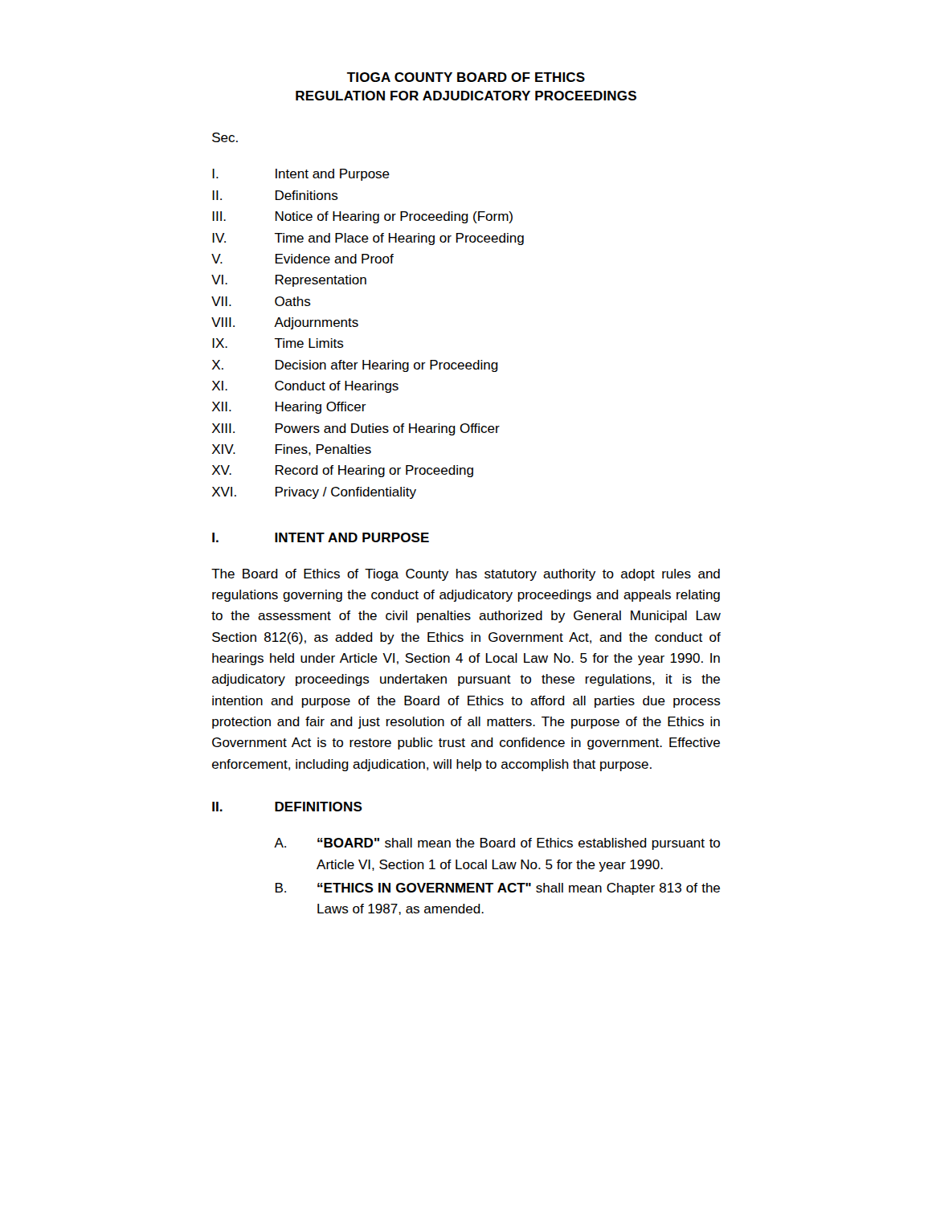TIOGA COUNTY BOARD OF ETHICS
REGULATION FOR ADJUDICATORY PROCEEDINGS
Sec.
I. Intent and Purpose
II. Definitions
III. Notice of Hearing or Proceeding (Form)
IV. Time and Place of Hearing or Proceeding
V. Evidence and Proof
VI. Representation
VII. Oaths
VIII. Adjournments
IX. Time Limits
X. Decision after Hearing or Proceeding
XI. Conduct of Hearings
XII. Hearing Officer
XIII. Powers and Duties of Hearing Officer
XIV. Fines, Penalties
XV. Record of Hearing or Proceeding
XVI. Privacy / Confidentiality
I. INTENT AND PURPOSE
The Board of Ethics of Tioga County has statutory authority to adopt rules and regulations governing the conduct of adjudicatory proceedings and appeals relating to the assessment of the civil penalties authorized by General Municipal Law Section 812(6), as added by the Ethics in Government Act, and the conduct of hearings held under Article VI, Section 4 of Local Law No. 5 for the year 1990. In adjudicatory proceedings undertaken pursuant to these regulations, it is the intention and purpose of the Board of Ethics to afford all parties due process protection and fair and just resolution of all matters. The purpose of the Ethics in Government Act is to restore public trust and confidence in government. Effective enforcement, including adjudication, will help to accomplish that purpose.
II. DEFINITIONS
A. “BOARD" shall mean the Board of Ethics established pursuant to Article VI, Section 1 of Local Law No. 5 for the year 1990.
B. “ETHICS IN GOVERNMENT ACT" shall mean Chapter 813 of the Laws of 1987, as amended.